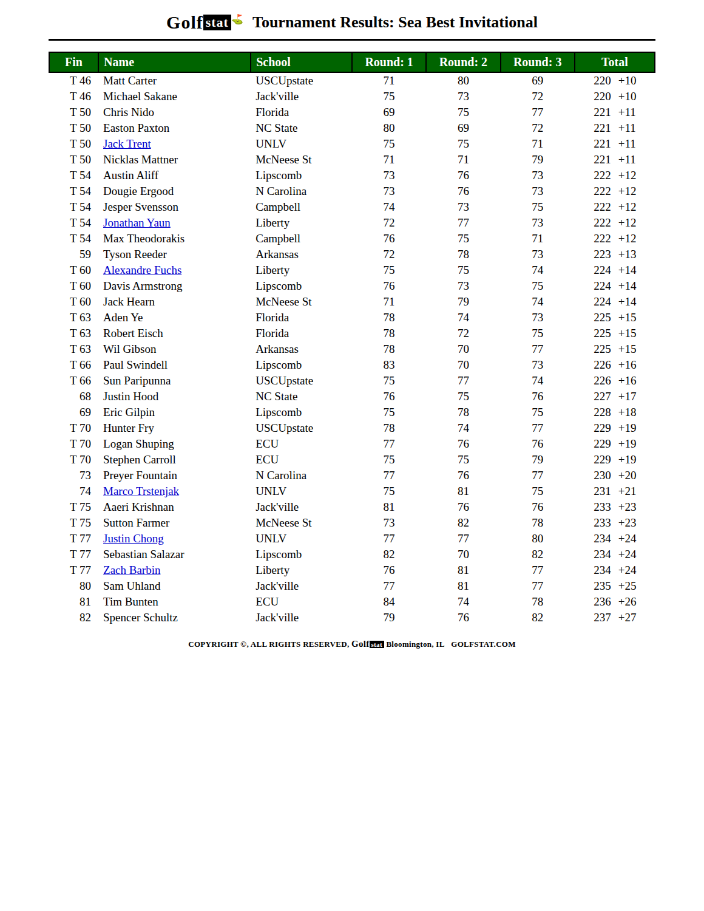Golfstat⛳
Tournament Results: Sea Best Invitational
| Fin | Name | School | Round: 1 | Round: 2 | Round: 3 | Total |
| --- | --- | --- | --- | --- | --- | --- |
| T 46 | Matt Carter | USCUpstate | 71 | 80 | 69 | 220 | +10 |
| T 46 | Michael Sakane | Jack'ville | 75 | 73 | 72 | 220 | +10 |
| T 50 | Chris Nido | Florida | 69 | 75 | 77 | 221 | +11 |
| T 50 | Easton Paxton | NC State | 80 | 69 | 72 | 221 | +11 |
| T 50 | Jack Trent | UNLV | 75 | 75 | 71 | 221 | +11 |
| T 50 | Nicklas Mattner | McNeese St | 71 | 71 | 79 | 221 | +11 |
| T 54 | Austin Aliff | Lipscomb | 73 | 76 | 73 | 222 | +12 |
| T 54 | Dougie Ergood | N Carolina | 73 | 76 | 73 | 222 | +12 |
| T 54 | Jesper Svensson | Campbell | 74 | 73 | 75 | 222 | +12 |
| T 54 | Jonathan Yaun | Liberty | 72 | 77 | 73 | 222 | +12 |
| T 54 | Max Theodorakis | Campbell | 76 | 75 | 71 | 222 | +12 |
| 59 | Tyson Reeder | Arkansas | 72 | 78 | 73 | 223 | +13 |
| T 60 | Alexandre Fuchs | Liberty | 75 | 75 | 74 | 224 | +14 |
| T 60 | Davis Armstrong | Lipscomb | 76 | 73 | 75 | 224 | +14 |
| T 60 | Jack Hearn | McNeese St | 71 | 79 | 74 | 224 | +14 |
| T 63 | Aden Ye | Florida | 78 | 74 | 73 | 225 | +15 |
| T 63 | Robert Eisch | Florida | 78 | 72 | 75 | 225 | +15 |
| T 63 | Wil Gibson | Arkansas | 78 | 70 | 77 | 225 | +15 |
| T 66 | Paul Swindell | Lipscomb | 83 | 70 | 73 | 226 | +16 |
| T 66 | Sun Paripunna | USCUpstate | 75 | 77 | 74 | 226 | +16 |
| 68 | Justin Hood | NC State | 76 | 75 | 76 | 227 | +17 |
| 69 | Eric Gilpin | Lipscomb | 75 | 78 | 75 | 228 | +18 |
| T 70 | Hunter Fry | USCUpstate | 78 | 74 | 77 | 229 | +19 |
| T 70 | Logan Shuping | ECU | 77 | 76 | 76 | 229 | +19 |
| T 70 | Stephen Carroll | ECU | 75 | 75 | 79 | 229 | +19 |
| 73 | Preyer Fountain | N Carolina | 77 | 76 | 77 | 230 | +20 |
| 74 | Marco Trstenjak | UNLV | 75 | 81 | 75 | 231 | +21 |
| T 75 | Aaeri Krishnan | Jack'ville | 81 | 76 | 76 | 233 | +23 |
| T 75 | Sutton Farmer | McNeese St | 73 | 82 | 78 | 233 | +23 |
| T 77 | Justin Chong | UNLV | 77 | 77 | 80 | 234 | +24 |
| T 77 | Sebastian Salazar | Lipscomb | 82 | 70 | 82 | 234 | +24 |
| T 77 | Zach Barbin | Liberty | 76 | 81 | 77 | 234 | +24 |
| 80 | Sam Uhland | Jack'ville | 77 | 81 | 77 | 235 | +25 |
| 81 | Tim Bunten | ECU | 84 | 74 | 78 | 236 | +26 |
| 82 | Spencer Schultz | Jack'ville | 79 | 76 | 82 | 237 | +27 |
COPYRIGHT ©, ALL RIGHTS RESERVED, Golfstat Bloomington, IL GOLFSTAT.COM